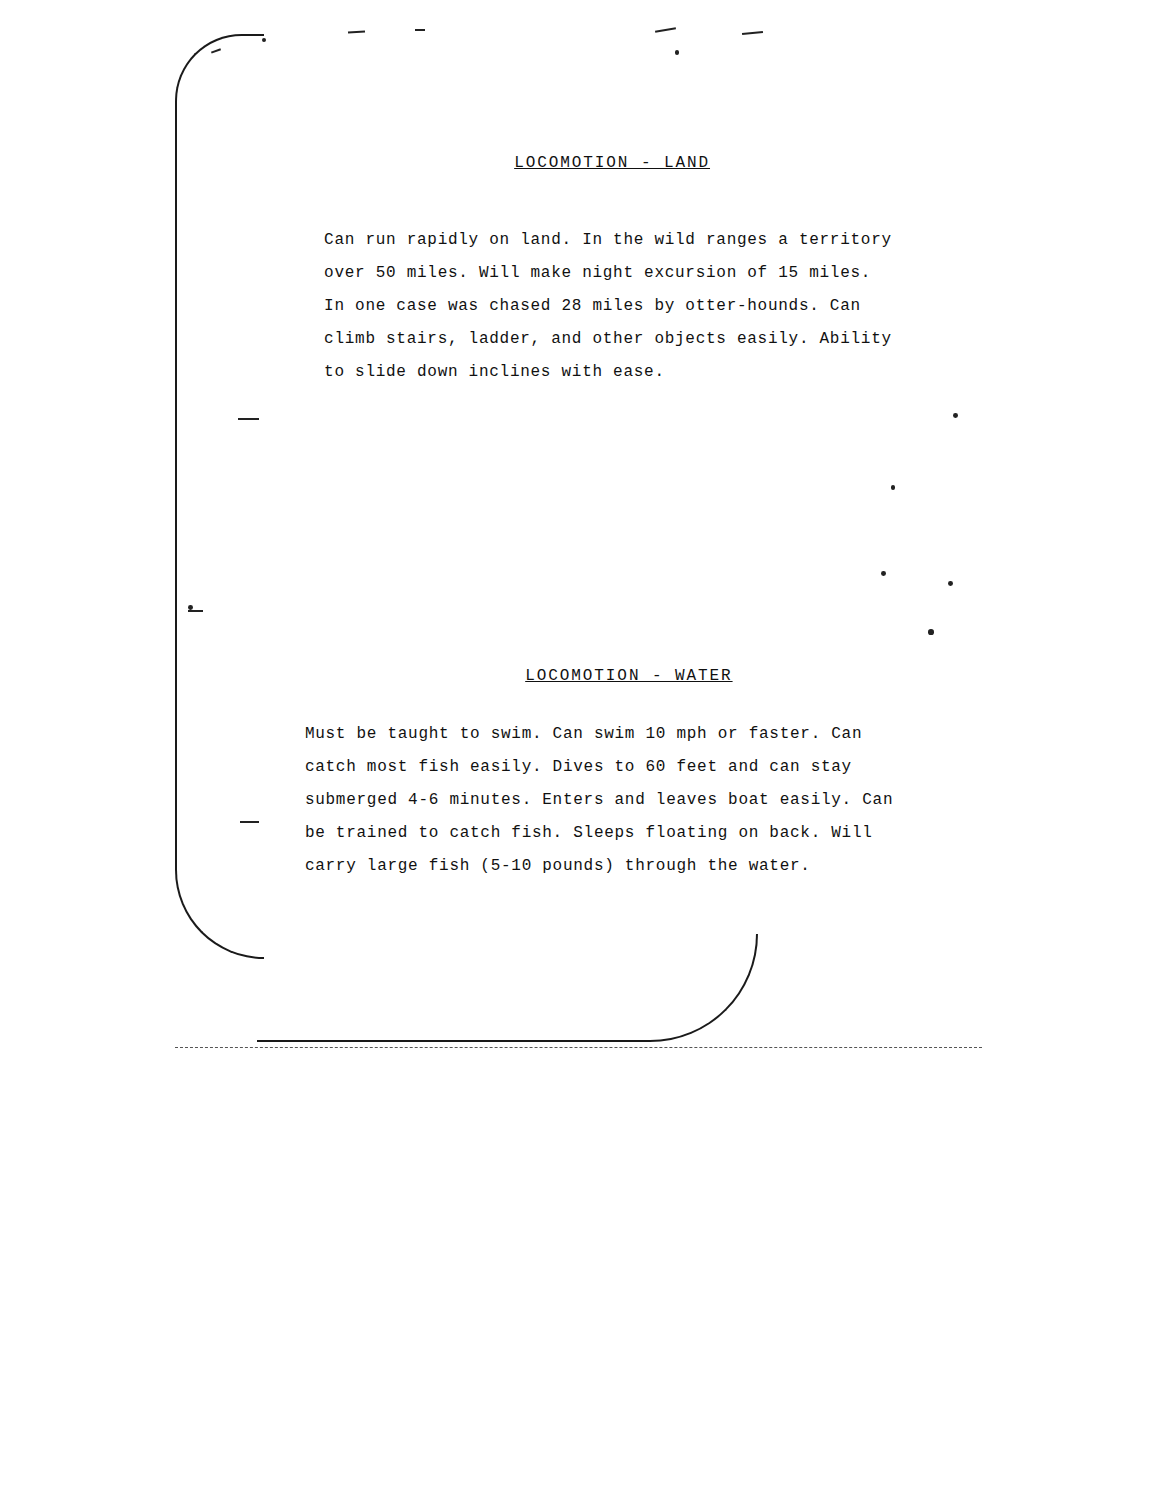LOCOMOTION - LAND
Can run rapidly on land. In the wild ranges a territory over 50 miles. Will make night excursion of 15 miles. In one case was chased 28 miles by otter-hounds. Can climb stairs, ladder, and other objects easily. Ability to slide down inclines with ease.
LOCOMOTION - WATER
Must be taught to swim. Can swim 10 mph or faster. Can catch most fish easily. Dives to 60 feet and can stay submerged 4-6 minutes. Enters and leaves boat easily. Can be trained to catch fish. Sleeps floating on back. Will carry large fish (5-10 pounds) through the water.